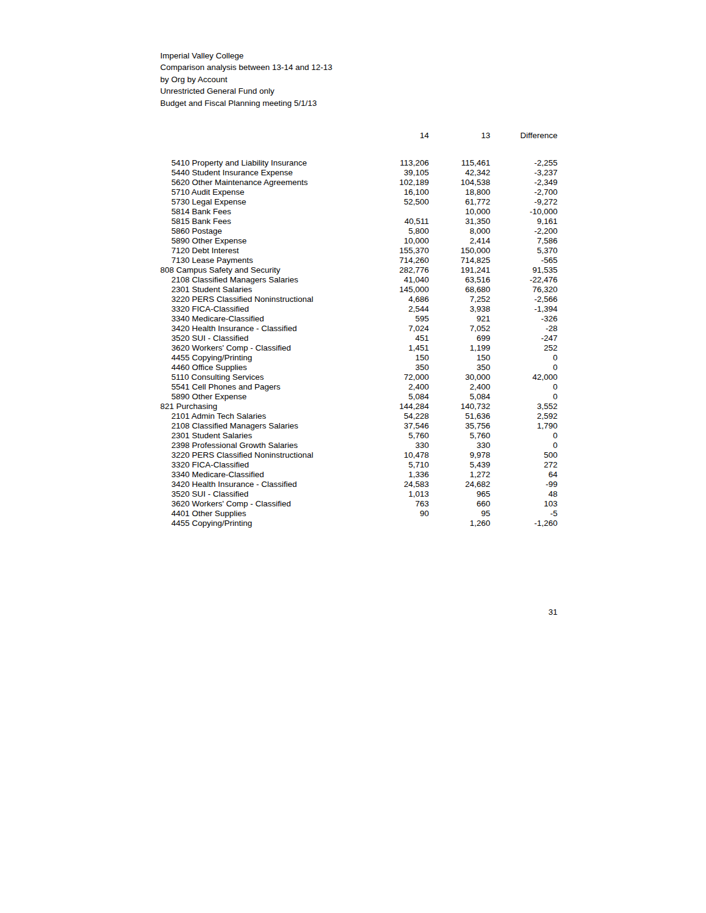Imperial Valley College
Comparison analysis between 13-14 and 12-13
by Org by Account
Unrestricted General Fund only
Budget and Fiscal Planning meeting 5/1/13
| | 14 | 13 | Difference |
| --- | --- | --- | --- |
| 5410 Property and Liability Insurance | 113,206 | 115,461 | -2,255 |
| 5440 Student Insurance Expense | 39,105 | 42,342 | -3,237 |
| 5620 Other Maintenance Agreements | 102,189 | 104,538 | -2,349 |
| 5710 Audit Expense | 16,100 | 18,800 | -2,700 |
| 5730 Legal Expense | 52,500 | 61,772 | -9,272 |
| 5814 Bank Fees | | 10,000 | -10,000 |
| 5815 Bank Fees | 40,511 | 31,350 | 9,161 |
| 5860 Postage | 5,800 | 8,000 | -2,200 |
| 5890 Other Expense | 10,000 | 2,414 | 7,586 |
| 7120 Debt Interest | 155,370 | 150,000 | 5,370 |
| 7130 Lease Payments | 714,260 | 714,825 | -565 |
| 808 Campus Safety and Security | 282,776 | 191,241 | 91,535 |
| 2108 Classified Managers Salaries | 41,040 | 63,516 | -22,476 |
| 2301 Student Salaries | 145,000 | 68,680 | 76,320 |
| 3220 PERS Classified Noninstructional | 4,686 | 7,252 | -2,566 |
| 3320 FICA-Classified | 2,544 | 3,938 | -1,394 |
| 3340 Medicare-Classified | 595 | 921 | -326 |
| 3420 Health Insurance - Classified | 7,024 | 7,052 | -28 |
| 3520 SUI - Classified | 451 | 699 | -247 |
| 3620 Workers' Comp - Classified | 1,451 | 1,199 | 252 |
| 4455 Copying/Printing | 150 | 150 | 0 |
| 4460 Office Supplies | 350 | 350 | 0 |
| 5110 Consulting Services | 72,000 | 30,000 | 42,000 |
| 5541 Cell Phones and Pagers | 2,400 | 2,400 | 0 |
| 5890 Other Expense | 5,084 | 5,084 | 0 |
| 821 Purchasing | 144,284 | 140,732 | 3,552 |
| 2101 Admin Tech Salaries | 54,228 | 51,636 | 2,592 |
| 2108 Classified Managers Salaries | 37,546 | 35,756 | 1,790 |
| 2301 Student Salaries | 5,760 | 5,760 | 0 |
| 2398 Professional Growth Salaries | 330 | 330 | 0 |
| 3220 PERS Classified Noninstructional | 10,478 | 9,978 | 500 |
| 3320 FICA-Classified | 5,710 | 5,439 | 272 |
| 3340 Medicare-Classified | 1,336 | 1,272 | 64 |
| 3420 Health Insurance - Classified | 24,583 | 24,682 | -99 |
| 3520 SUI - Classified | 1,013 | 965 | 48 |
| 3620 Workers' Comp - Classified | 763 | 660 | 103 |
| 4401 Other Supplies | 90 | 95 | -5 |
| 4455 Copying/Printing | | 1,260 | -1,260 |
31